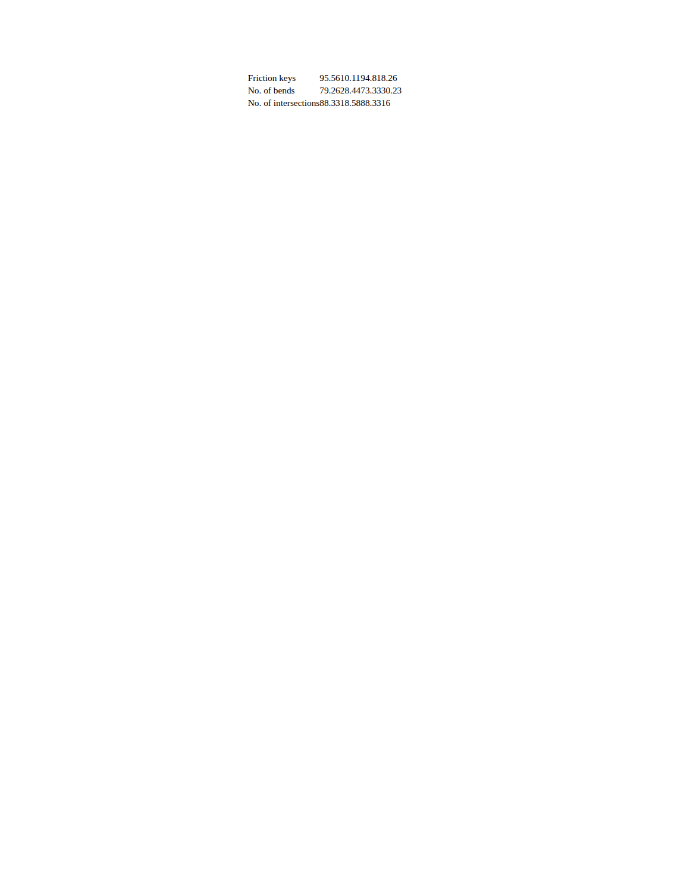| Friction keys | 95.56 | 10.11 | 94.81 | 8.26 |
| No. of bends | 79.26 | 28.44 | 73.33 | 30.23 |
| No. of intersections | 88.33 | 18.58 | 88.33 | 16 |